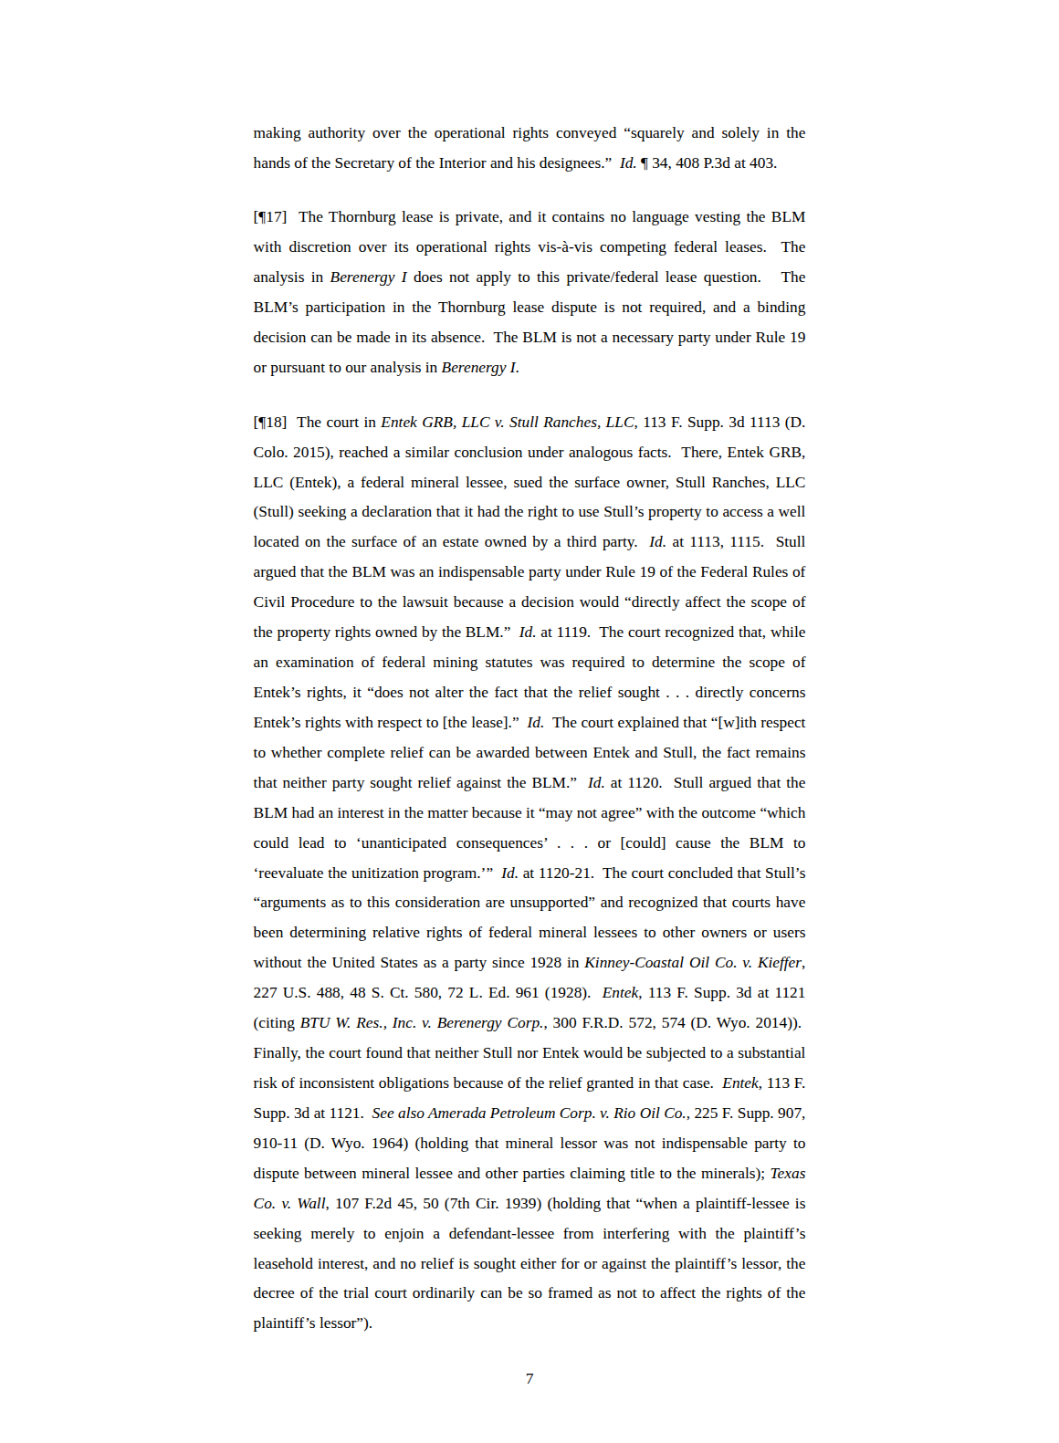making authority over the operational rights conveyed “squarely and solely in the hands of the Secretary of the Interior and his designees.” Id. ¶ 34, 408 P.3d at 403.
[¶17] The Thornburg lease is private, and it contains no language vesting the BLM with discretion over its operational rights vis-à-vis competing federal leases. The analysis in Berenergy I does not apply to this private/federal lease question. The BLM’s participation in the Thornburg lease dispute is not required, and a binding decision can be made in its absence. The BLM is not a necessary party under Rule 19 or pursuant to our analysis in Berenergy I.
[¶18] The court in Entek GRB, LLC v. Stull Ranches, LLC, 113 F. Supp. 3d 1113 (D. Colo. 2015), reached a similar conclusion under analogous facts. There, Entek GRB, LLC (Entek), a federal mineral lessee, sued the surface owner, Stull Ranches, LLC (Stull) seeking a declaration that it had the right to use Stull’s property to access a well located on the surface of an estate owned by a third party. Id. at 1113, 1115. Stull argued that the BLM was an indispensable party under Rule 19 of the Federal Rules of Civil Procedure to the lawsuit because a decision would “directly affect the scope of the property rights owned by the BLM.” Id. at 1119. The court recognized that, while an examination of federal mining statutes was required to determine the scope of Entek’s rights, it “does not alter the fact that the relief sought . . . directly concerns Entek’s rights with respect to [the lease].” Id. The court explained that “[w]ith respect to whether complete relief can be awarded between Entek and Stull, the fact remains that neither party sought relief against the BLM.” Id. at 1120. Stull argued that the BLM had an interest in the matter because it “may not agree” with the outcome “which could lead to ‘unanticipated consequences’ . . . or [could] cause the BLM to ‘reevaluate the unitization program.’” Id. at 1120-21. The court concluded that Stull’s “arguments as to this consideration are unsupported” and recognized that courts have been determining relative rights of federal mineral lessees to other owners or users without the United States as a party since 1928 in Kinney-Coastal Oil Co. v. Kieffer, 227 U.S. 488, 48 S. Ct. 580, 72 L. Ed. 961 (1928). Entek, 113 F. Supp. 3d at 1121 (citing BTU W. Res., Inc. v. Berenergy Corp., 300 F.R.D. 572, 574 (D. Wyo. 2014)). Finally, the court found that neither Stull nor Entek would be subjected to a substantial risk of inconsistent obligations because of the relief granted in that case. Entek, 113 F. Supp. 3d at 1121. See also Amerada Petroleum Corp. v. Rio Oil Co., 225 F. Supp. 907, 910-11 (D. Wyo. 1964) (holding that mineral lessor was not indispensable party to dispute between mineral lessee and other parties claiming title to the minerals); Texas Co. v. Wall, 107 F.2d 45, 50 (7th Cir. 1939) (holding that “when a plaintiff-lessee is seeking merely to enjoin a defendant-lessee from interfering with the plaintiff’s leasehold interest, and no relief is sought either for or against the plaintiff’s lessor, the decree of the trial court ordinarily can be so framed as not to affect the rights of the plaintiff’s lessor”).
7